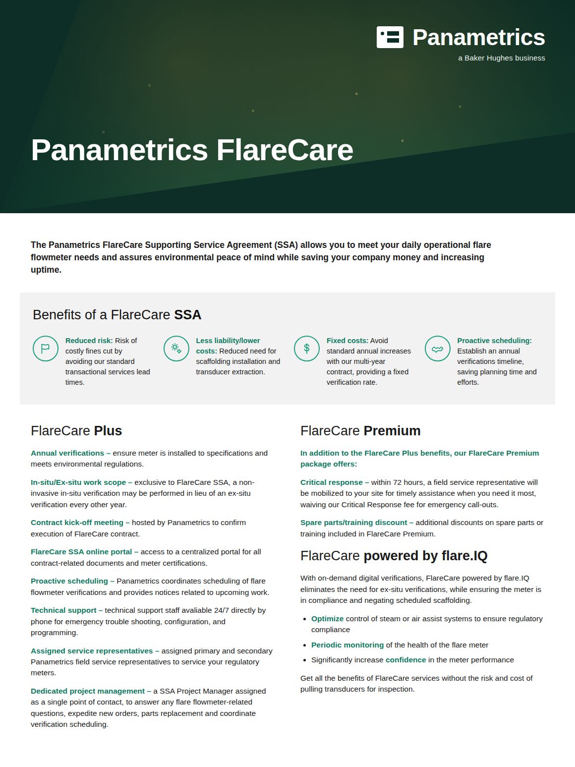Panametrics
a Baker Hughes business
Panametrics FlareCare
The Panametrics FlareCare Supporting Service Agreement (SSA) allows you to meet your daily operational flare flowmeter needs and assures environmental peace of mind while saving your company money and increasing uptime.
Benefits of a FlareCare SSA
Reduced risk: Risk of costly fines cut by avoiding our standard transactional services lead times.
Less liability/lower costs: Reduced need for scaffolding installation and transducer extraction.
Fixed costs: Avoid standard annual increases with our multi-year contract, providing a fixed verification rate.
Proactive scheduling: Establish an annual verifications timeline, saving planning time and efforts.
FlareCare Plus
Annual verifications – ensure meter is installed to specifications and meets environmental regulations.
In-situ/Ex-situ work scope – exclusive to FlareCare SSA, a non-invasive in-situ verification may be performed in lieu of an ex-situ verification every other year.
Contract kick-off meeting – hosted by Panametrics to confirm execution of FlareCare contract.
FlareCare SSA online portal – access to a centralized portal for all contract-related documents and meter certifications.
Proactive scheduling – Panametrics coordinates scheduling of flare flowmeter verifications and provides notices related to upcoming work.
Technical support – technical support staff avaliable 24/7 directly by phone for emergency trouble shooting, configuration, and programming.
Assigned service representatives – assigned primary and secondary Panametrics field service representatives to service your regulatory meters.
Dedicated project management – a SSA Project Manager assigned as a single point of contact, to answer any flare flowmeter-related questions, expedite new orders, parts replacement and coordinate verification scheduling.
FlareCare Premium
In addition to the FlareCare Plus benefits, our FlareCare Premium package offers:
Critical response – within 72 hours, a field service representative will be mobilized to your site for timely assistance when you need it most, waiving our Critical Response fee for emergency call-outs.
Spare parts/training discount – additional discounts on spare parts or training included in FlareCare Premium.
FlareCare powered by flare.IQ
With on-demand digital verifications, FlareCare powered by flare.IQ eliminates the need for ex-situ verifications, while ensuring the meter is in compliance and negating scheduled scaffolding.
Optimize control of steam or air assist systems to ensure regulatory compliance
Periodic monitoring of the health of the flare meter
Significantly increase confidence in the meter performance
Get all the benefits of FlareCare services without the risk and cost of pulling transducers for inspection.